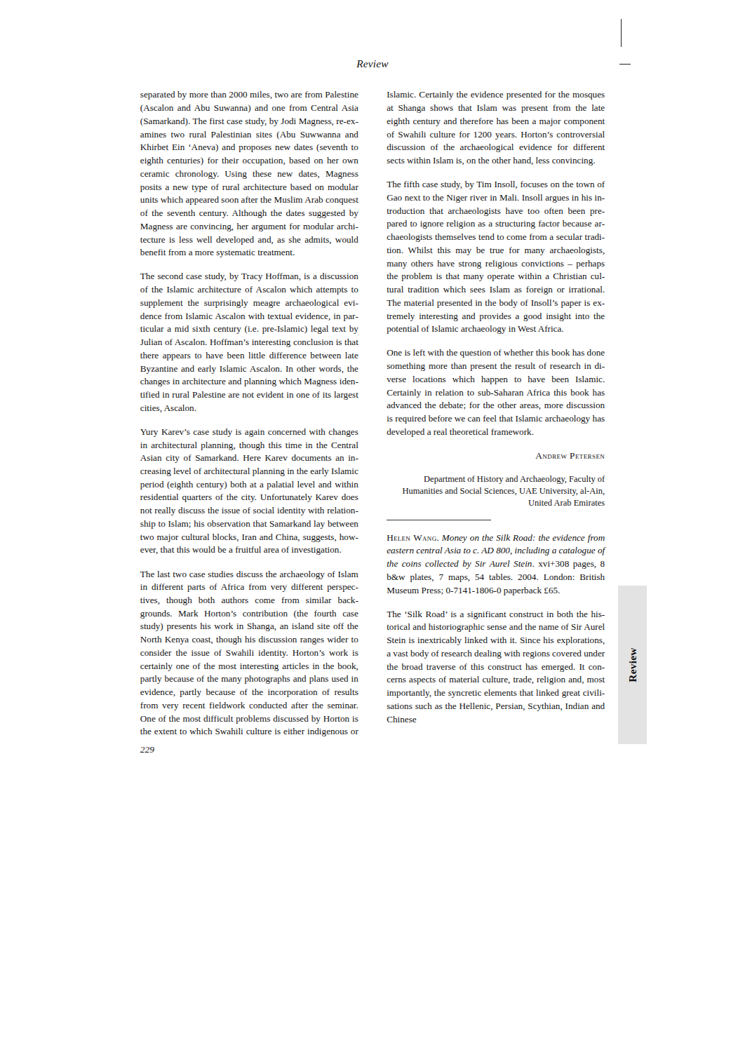Review
separated by more than 2000 miles, two are from Palestine (Ascalon and Abu Suwanna) and one from Central Asia (Samarkand). The first case study, by Jodi Magness, re-examines two rural Palestinian sites (Abu Suwwanna and Khirbet Ein ‘Aneva) and proposes new dates (seventh to eighth centuries) for their occupation, based on her own ceramic chronology. Using these new dates, Magness posits a new type of rural architecture based on modular units which appeared soon after the Muslim Arab conquest of the seventh century. Although the dates suggested by Magness are convincing, her argument for modular architecture is less well developed and, as she admits, would benefit from a more systematic treatment.
The second case study, by Tracy Hoffman, is a discussion of the Islamic architecture of Ascalon which attempts to supplement the surprisingly meagre archaeological evidence from Islamic Ascalon with textual evidence, in particular a mid sixth century (i.e. pre-Islamic) legal text by Julian of Ascalon. Hoffman’s interesting conclusion is that there appears to have been little difference between late Byzantine and early Islamic Ascalon. In other words, the changes in architecture and planning which Magness identified in rural Palestine are not evident in one of its largest cities, Ascalon.
Yury Karev’s case study is again concerned with changes in architectural planning, though this time in the Central Asian city of Samarkand. Here Karev documents an increasing level of architectural planning in the early Islamic period (eighth century) both at a palatial level and within residential quarters of the city. Unfortunately Karev does not really discuss the issue of social identity with relationship to Islam; his observation that Samarkand lay between two major cultural blocks, Iran and China, suggests, however, that this would be a fruitful area of investigation.
The last two case studies discuss the archaeology of Islam in different parts of Africa from very different perspectives, though both authors come from similar backgrounds. Mark Horton’s contribution (the fourth case study) presents his work in Shanga, an island site off the North Kenya coast, though his discussion ranges wider to consider the issue of Swahili identity. Horton’s work is certainly one of the most interesting articles in the book, partly because of the many photographs and plans used in evidence, partly because of the incorporation of results from very recent fieldwork conducted after the seminar. One of the most difficult problems discussed by Horton is the extent to which Swahili culture is either indigenous or Islamic. Certainly the evidence presented for the mosques at Shanga shows that Islam was present from the late eighth century and therefore has been a major component of Swahili culture for 1200 years. Horton’s controversial discussion of the archaeological evidence for different sects within Islam is, on the other hand, less convincing.
The fifth case study, by Tim Insoll, focuses on the town of Gao next to the Niger river in Mali. Insoll argues in his introduction that archaeologists have too often been prepared to ignore religion as a structuring factor because archaeologists themselves tend to come from a secular tradition. Whilst this may be true for many archaeologists, many others have strong religious convictions – perhaps the problem is that many operate within a Christian cultural tradition which sees Islam as foreign or irrational. The material presented in the body of Insoll’s paper is extremely interesting and provides a good insight into the potential of Islamic archaeology in West Africa.
One is left with the question of whether this book has done something more than present the result of research in diverse locations which happen to have been Islamic. Certainly in relation to sub-Saharan Africa this book has advanced the debate; for the other areas, more discussion is required before we can feel that Islamic archaeology has developed a real theoretical framework.
Andrew Petersen
Department of History and Archaeology, Faculty of Humanities and Social Sciences, UAE University, al-Ain, United Arab Emirates
Helen Wang. Money on the Silk Road: the evidence from eastern central Asia to c. AD 800, including a catalogue of the coins collected by Sir Aurel Stein. xvi+308 pages, 8 b&w plates, 7 maps, 54 tables. 2004. London: British Museum Press; 0-7141-1806-0 paperback £65.
The ‘Silk Road’ is a significant construct in both the historical and historiographic sense and the name of Sir Aurel Stein is inextricably linked with it. Since his explorations, a vast body of research dealing with regions covered under the broad traverse of this construct has emerged. It concerns aspects of material culture, trade, religion and, most importantly, the syncretic elements that linked great civilisations such as the Hellenic, Persian, Scythian, Indian and Chinese
229
Review